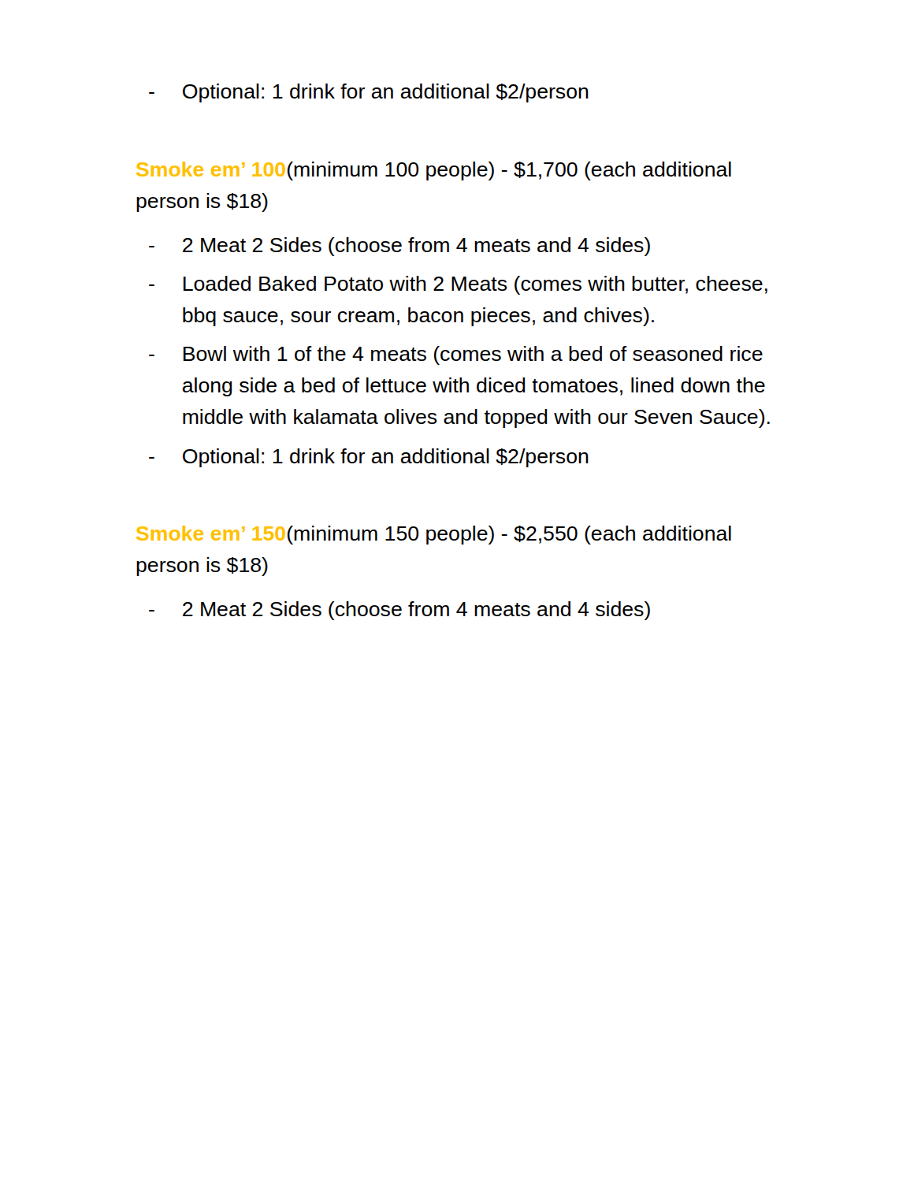Optional: 1 drink for an additional $2/person
Smoke em’ 100(minimum 100 people) - $1,700 (each additional person is $18)
2 Meat 2 Sides (choose from 4 meats and 4 sides)
Loaded Baked Potato with 2 Meats (comes with butter, cheese, bbq sauce, sour cream, bacon pieces, and chives).
Bowl with 1 of the 4 meats (comes with a bed of seasoned rice along side a bed of lettuce with diced tomatoes, lined down the middle with kalamata olives and topped with our Seven Sauce).
Optional: 1 drink for an additional $2/person
Smoke em’ 150(minimum 150 people) - $2,550 (each additional person is $18)
2 Meat 2 Sides (choose from 4 meats and 4 sides)